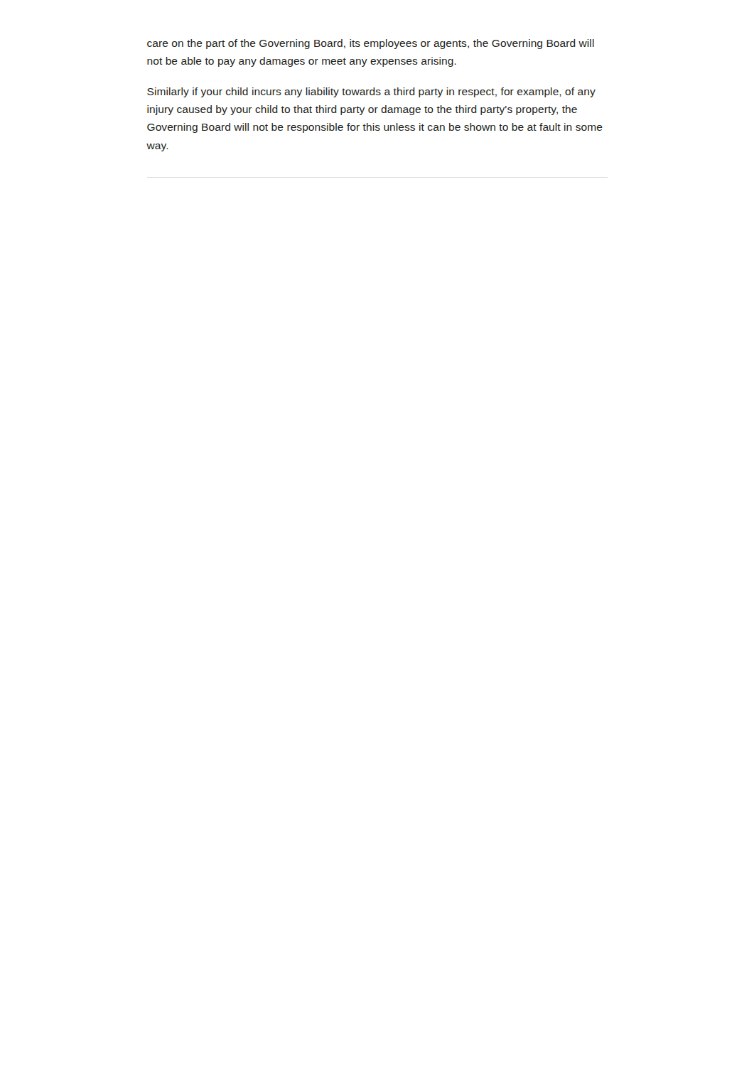care on the part of the Governing Board, its employees or agents, the Governing Board will not be able to pay any damages or meet any expenses arising.
Similarly if your child incurs any liability towards a third party in respect, for example, of any injury caused by your child to that third party or damage to the third party's property, the Governing Board will not be responsible for this unless it can be shown to be at fault in some way.